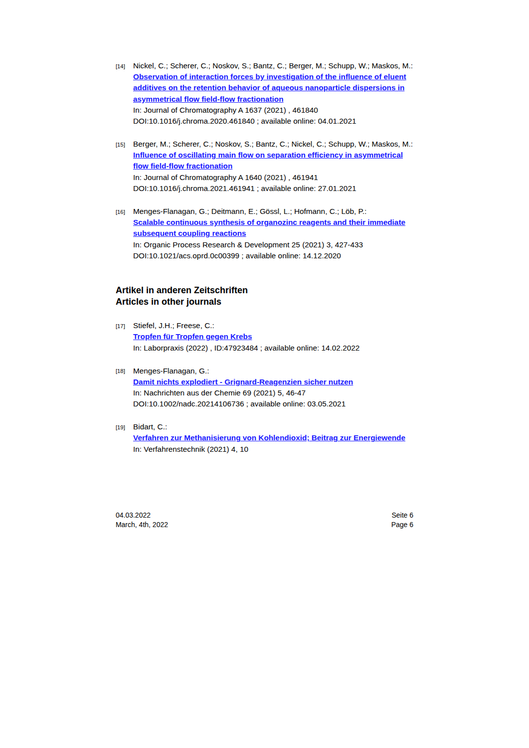[14]
Nickel, C.; Scherer, C.; Noskov, S.; Bantz, C.; Berger, M.; Schupp, W.; Maskos, M.:
Observation of interaction forces by investigation of the influence of eluent additives on the retention behavior of aqueous nanoparticle dispersions in asymmetrical flow field-flow fractionation
In: Journal of Chromatography A 1637 (2021) , 461840
DOI:10.1016/j.chroma.2020.461840 ; available online: 04.01.2021
[15]
Berger, M.; Scherer, C.; Noskov, S.; Bantz, C.; Nickel, C.; Schupp, W.; Maskos, M.:
Influence of oscillating main flow on separation efficiency in asymmetrical flow field-flow fractionation
In: Journal of Chromatography A 1640 (2021) , 461941
DOI:10.1016/j.chroma.2021.461941 ; available online: 27.01.2021
[16]
Menges-Flanagan, G.; Deitmann, E.; Gössl, L.; Hofmann, C.; Löb, P.:
Scalable continuous synthesis of organozinc reagents and their immediate subsequent coupling reactions
In: Organic Process Research & Development 25 (2021) 3, 427-433
DOI:10.1021/acs.oprd.0c00399 ; available online: 14.12.2020
Artikel in anderen Zeitschriften Articles in other journals
[17]
Stiefel, J.H.; Freese, C.:
Tropfen für Tropfen gegen Krebs
In: Laborpraxis (2022) , ID:47923484 ; available online: 14.02.2022
[18]
Menges-Flanagan, G.:
Damit nichts explodiert - Grignard-Reagenzien sicher nutzen
In: Nachrichten aus der Chemie 69 (2021) 5, 46-47
DOI:10.1002/nadc.20214106736 ; available online: 03.05.2021
[19]
Bidart, C.:
Verfahren zur Methanisierung von Kohlendioxid; Beitrag zur Energiewende
In: Verfahrenstechnik (2021) 4, 10
04.03.2022
March, 4th, 2022
Seite 6
Page 6